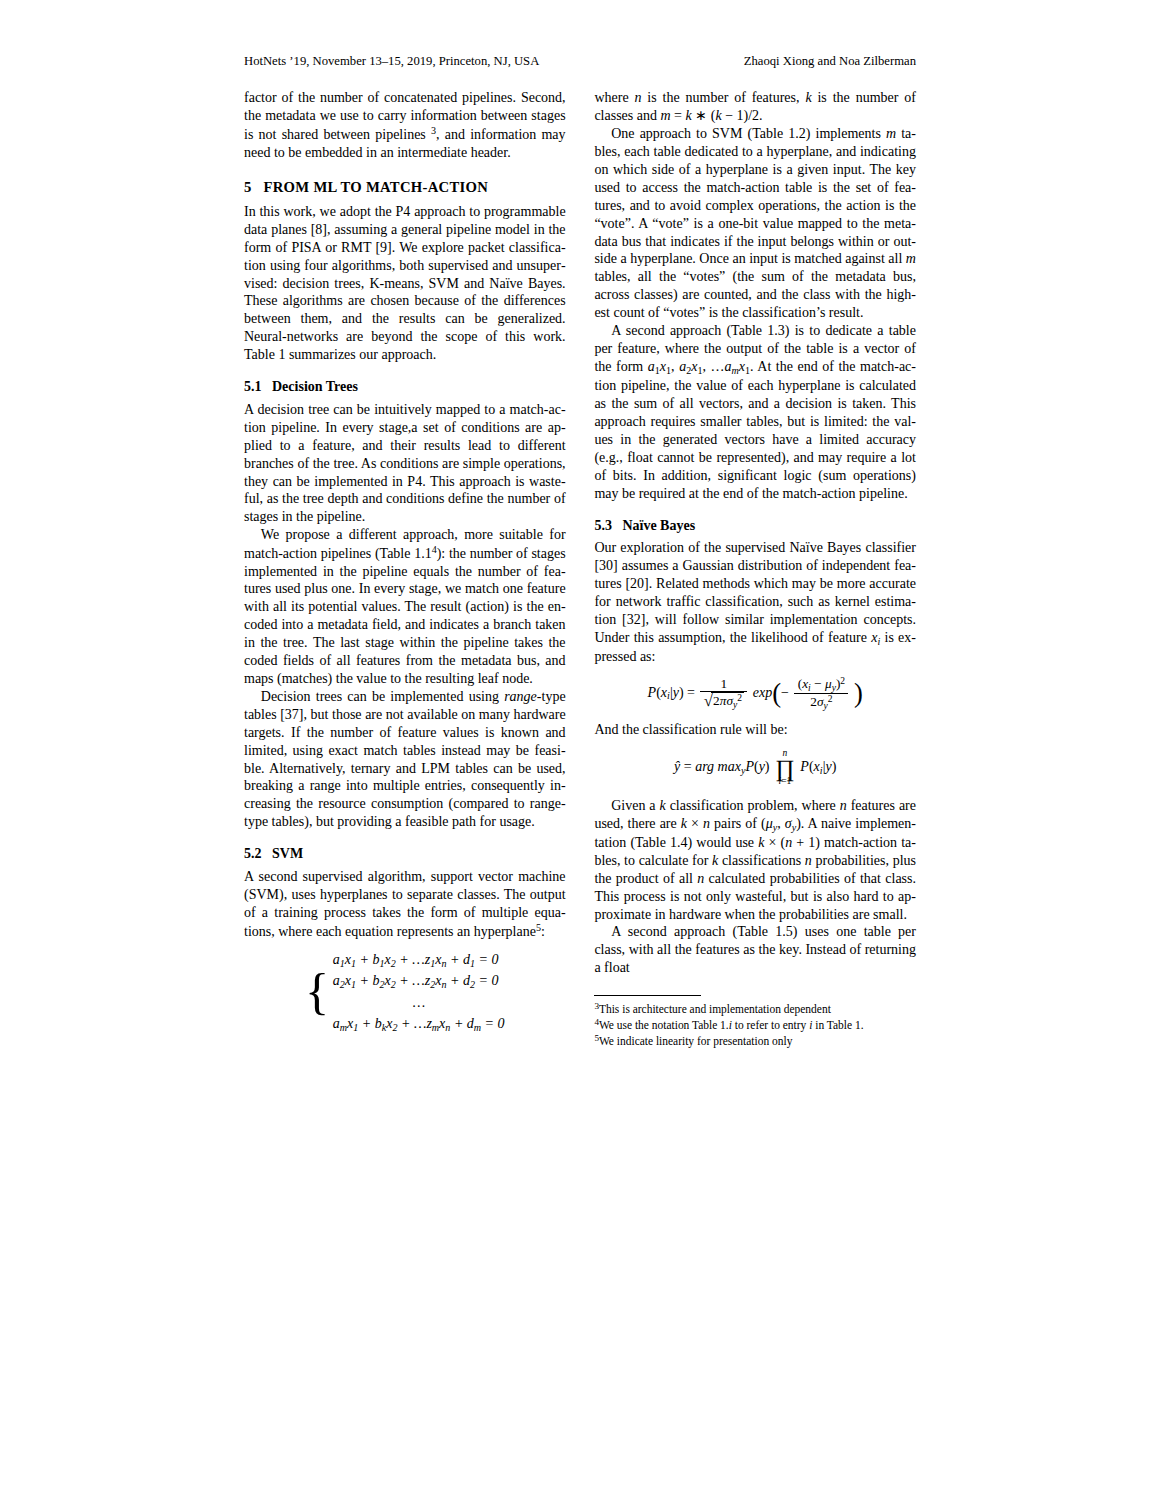HotNets ’19, November 13–15, 2019, Princeton, NJ, USA Zhaoqi Xiong and Noa Zilberman
factor of the number of concatenated pipelines. Second, the metadata we use to carry information between stages is not shared between pipelines 3, and information may need to be embedded in an intermediate header.
5 From ML to Match-Action
In this work, we adopt the P4 approach to programmable data planes [8], assuming a general pipeline model in the form of PISA or RMT [9]. We explore packet classification using four algorithms, both supervised and unsupervised: decision trees, K-means, SVM and Naïve Bayes. These algorithms are chosen because of the differences between them, and the results can be generalized. Neural-networks are beyond the scope of this work. Table 1 summarizes our approach.
5.1 Decision Trees
A decision tree can be intuitively mapped to a match-action pipeline. In every stage,a set of conditions are applied to a feature, and their results lead to different branches of the tree. As conditions are simple operations, they can be implemented in P4. This approach is wasteful, as the tree depth and conditions define the number of stages in the pipeline.
We propose a different approach, more suitable for match-action pipelines (Table 1.14): the number of stages implemented in the pipeline equals the number of features used plus one. In every stage, we match one feature with all its potential values. The result (action) is the encoded into a metadata field, and indicates a branch taken in the tree. The last stage within the pipeline takes the coded fields of all features from the metadata bus, and maps (matches) the value to the resulting leaf node.
Decision trees can be implemented using range-type tables [37], but those are not available on many hardware targets. If the number of feature values is known and limited, using exact match tables instead may be feasible. Alternatively, ternary and LPM tables can be used, breaking a range into multiple entries, consequently increasing the resource consumption (compared to range-type tables), but providing a feasible path for usage.
5.2 SVM
A second supervised algorithm, support vector machine (SVM), uses hyperplanes to separate classes. The output of a training process takes the form of multiple equations, where each equation represents an hyperplane5:
{
a1x1 + b1x2 + …z1xn + d1 = 0
a2x1 + b2x2 + …z2xn + d2 = 0
…
amx1 + bkx2 + …zmxn + dm = 0
where n is the number of features, k is the number of classes and m = k ∗ (k − 1)/2.
One approach to SVM (Table 1.2) implements m tables, each table dedicated to a hyperplane, and indicating on which side of a hyperplane is a given input. The key used to access the match-action table is the set of features, and to avoid complex operations, the action is the “vote”. A “vote” is a one-bit value mapped to the metadata bus that indicates if the input belongs within or outside a hyperplane. Once an input is matched against all m tables, all the “votes” (the sum of the metadata bus, across classes) are counted, and the class with the highest count of “votes” is the classification’s result.
A second approach (Table 1.3) is to dedicate a table per feature, where the output of the table is a vector of the form a1x1, a2x1, …amx1. At the end of the match-action pipeline, the value of each hyperplane is calculated as the sum of all vectors, and a decision is taken. This approach requires smaller tables, but is limited: the values in the generated vectors have a limited accuracy (e.g., float cannot be represented), and may require a lot of bits. In addition, significant logic (sum operations) may be required at the end of the match-action pipeline.
5.3 Naïve Bayes
Our exploration of the supervised Naïve Bayes classifier [30] assumes a Gaussian distribution of independent features [20]. Related methods which may be more accurate for network traffic classification, such as kernel estimation [32], will follow similar implementation concepts. Under this assumption, the likelihood of feature xi is expressed as:
P(xi|y) = 12πσy2 exp(− (xi − μy)22σy2 )
And the classification rule will be:
ŷ = arg maxyP(y) n∏i=1 P(xi|y)
Given a k classification problem, where n features are used, there are k × n pairs of (μy, σy). A naive implementation (Table 1.4) would use k × (n + 1) match-action tables, to calculate for k classifications n probabilities, plus the product of all n calculated probabilities of that class. This process is not only wasteful, but is also hard to approximate in hardware when the probabilities are small.
A second approach (Table 1.5) uses one table per class, with all the features as the key. Instead of returning a float
3This is architecture and implementation dependent
4We use the notation Table 1.i to refer to entry i in Table 1.
5We indicate linearity for presentation only